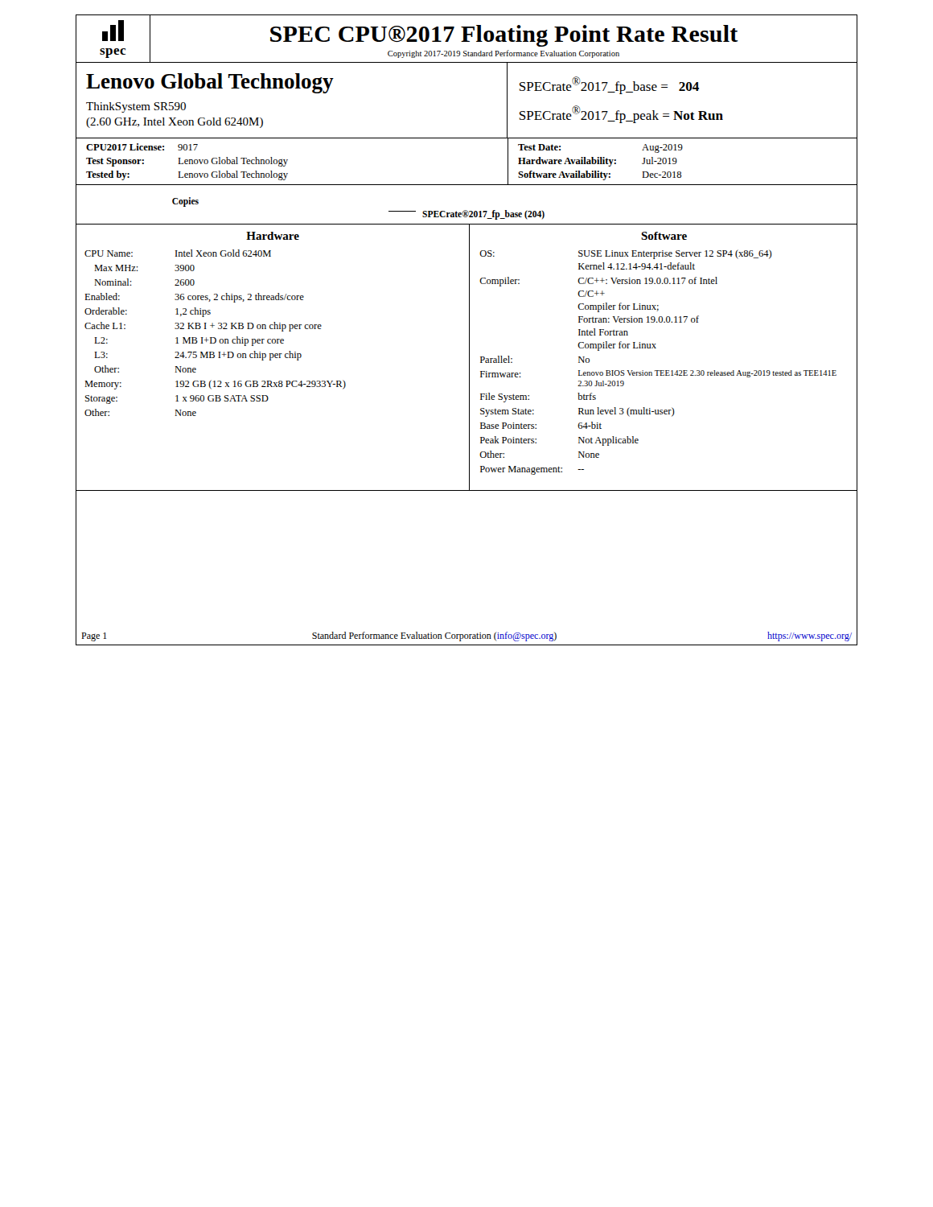spec
SPEC CPU®2017 Floating Point Rate Result
Copyright 2017-2019 Standard Performance Evaluation Corporation
Lenovo Global Technology
ThinkSystem SR590
(2.60 GHz, Intel Xeon Gold 6240M)
SPECrate®2017_fp_base = 204
SPECrate®2017_fp_peak = Not Run
| CPU2017 License: | 9017 |
| Test Sponsor: | Lenovo Global Technology |
| Tested by: | Lenovo Global Technology |
| Test Date: | Aug-2019 |
| Hardware Availability: | Jul-2019 |
| Software Availability: | Dec-2018 |
Copies
SPECrate®2017_fp_base (204)
Hardware
| CPU Name: | Intel Xeon Gold 6240M |
| Max MHz: | 3900 |
| Nominal: | 2600 |
| Enabled: | 36 cores, 2 chips, 2 threads/core |
| Orderable: | 1,2 chips |
| Cache L1: | 32 KB I + 32 KB D on chip per core |
| L2: | 1 MB I+D on chip per core |
| L3: | 24.75 MB I+D on chip per chip |
| Other: | None |
| Memory: | 192 GB (12 x 16 GB 2Rx8 PC4-2933Y-R) |
| Storage: | 1 x 960 GB SATA SSD |
| Other: | None |
Software
| OS: | SUSE Linux Enterprise Server 12 SP4 (x86_64) Kernel 4.12.14-94.41-default |
| Compiler: | C/C++: Version 19.0.0.117 of Intel C/C++ Compiler for Linux; Fortran: Version 19.0.0.117 of Intel Fortran Compiler for Linux |
| Parallel: | No |
| Firmware: | Lenovo BIOS Version TEE142E 2.30 released Aug-2019 tested as TEE141E 2.30 Jul-2019 |
| File System: | btrfs |
| System State: | Run level 3 (multi-user) |
| Base Pointers: | 64-bit |
| Peak Pointers: | Not Applicable |
| Other: | None |
| Power Management: | -- |
Page 1
Standard Performance Evaluation Corporation (info@spec.org)
https://www.spec.org/